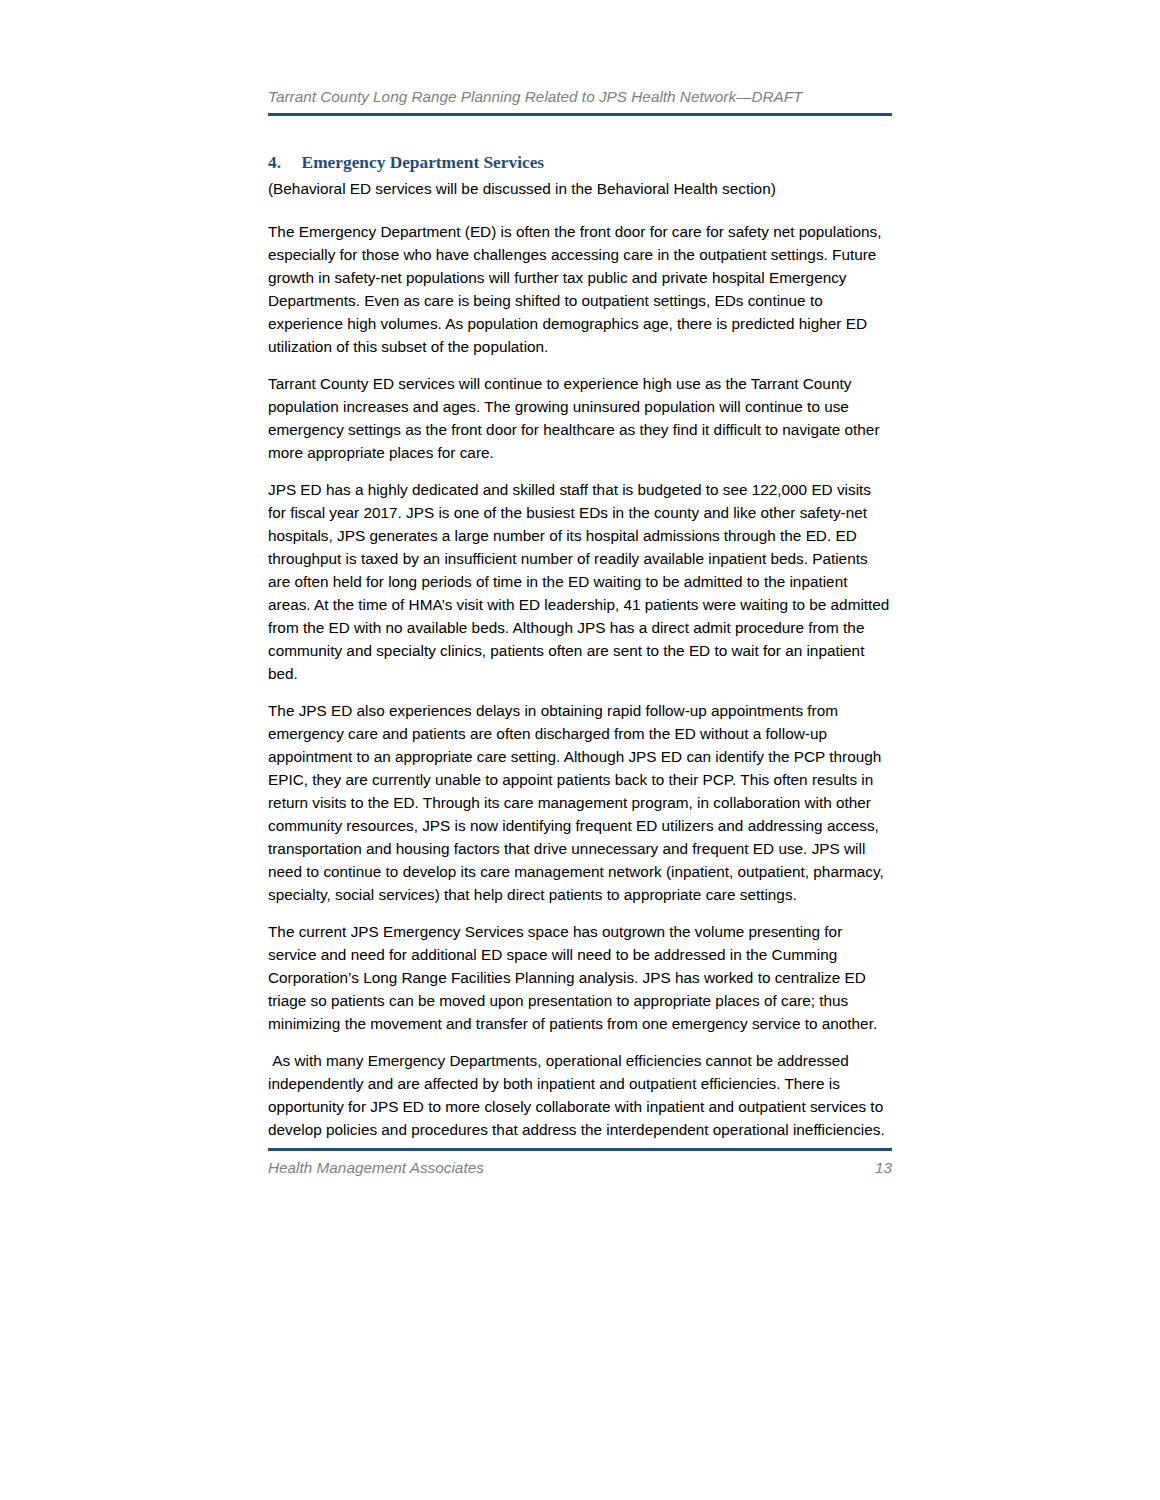Tarrant County Long Range Planning Related to JPS Health Network—DRAFT
4. Emergency Department Services
(Behavioral ED services will be discussed in the Behavioral Health section)
The Emergency Department (ED) is often the front door for care for safety net populations, especially for those who have challenges accessing care in the outpatient settings. Future growth in safety-net populations will further tax public and private hospital Emergency Departments. Even as care is being shifted to outpatient settings, EDs continue to experience high volumes. As population demographics age, there is predicted higher ED utilization of this subset of the population.
Tarrant County ED services will continue to experience high use as the Tarrant County population increases and ages. The growing uninsured population will continue to use emergency settings as the front door for healthcare as they find it difficult to navigate other more appropriate places for care.
JPS ED has a highly dedicated and skilled staff that is budgeted to see 122,000 ED visits for fiscal year 2017. JPS is one of the busiest EDs in the county and like other safety-net hospitals, JPS generates a large number of its hospital admissions through the ED. ED throughput is taxed by an insufficient number of readily available inpatient beds. Patients are often held for long periods of time in the ED waiting to be admitted to the inpatient areas. At the time of HMA’s visit with ED leadership, 41 patients were waiting to be admitted from the ED with no available beds. Although JPS has a direct admit procedure from the community and specialty clinics, patients often are sent to the ED to wait for an inpatient bed.
The JPS ED also experiences delays in obtaining rapid follow-up appointments from emergency care and patients are often discharged from the ED without a follow-up appointment to an appropriate care setting. Although JPS ED can identify the PCP through EPIC, they are currently unable to appoint patients back to their PCP. This often results in return visits to the ED. Through its care management program, in collaboration with other community resources, JPS is now identifying frequent ED utilizers and addressing access, transportation and housing factors that drive unnecessary and frequent ED use. JPS will need to continue to develop its care management network (inpatient, outpatient, pharmacy, specialty, social services) that help direct patients to appropriate care settings.
The current JPS Emergency Services space has outgrown the volume presenting for service and need for additional ED space will need to be addressed in the Cumming Corporation’s Long Range Facilities Planning analysis. JPS has worked to centralize ED triage so patients can be moved upon presentation to appropriate places of care; thus minimizing the movement and transfer of patients from one emergency service to another.
As with many Emergency Departments, operational efficiencies cannot be addressed independently and are affected by both inpatient and outpatient efficiencies. There is opportunity for JPS ED to more closely collaborate with inpatient and outpatient services to develop policies and procedures that address the interdependent operational inefficiencies.
Health Management Associates 13